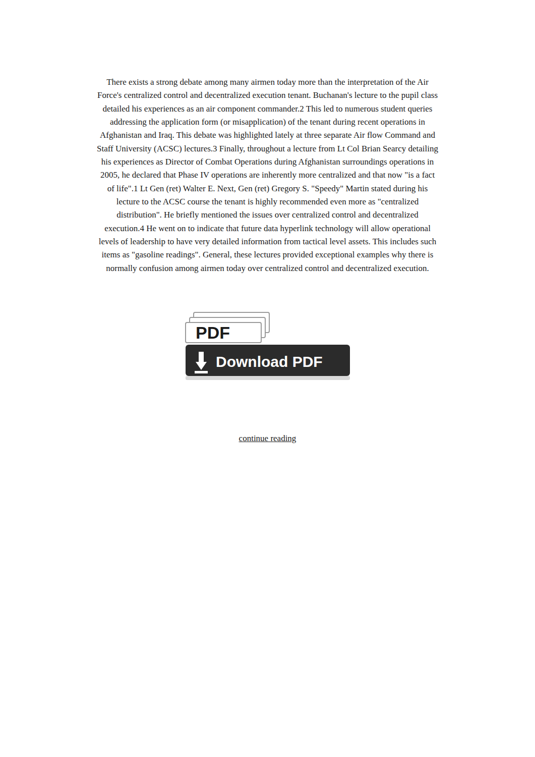There exists a strong debate among many airmen today more than the interpretation of the Air Force's centralized control and decentralized execution tenant. Buchanan's lecture to the pupil class detailed his experiences as an air component commander.2 This led to numerous student queries addressing the application form (or misapplication) of the tenant during recent operations in Afghanistan and Iraq. This debate was highlighted lately at three separate Air flow Command and Staff University (ACSC) lectures.3 Finally, throughout a lecture from Lt Col Brian Searcy detailing his experiences as Director of Combat Operations during Afghanistan surroundings operations in 2005, he declared that Phase IV operations are inherently more centralized and that now "is a fact of life".1 Lt Gen (ret) Walter E. Next, Gen (ret) Gregory S. "Speedy" Martin stated during his lecture to the ACSC course the tenant is highly recommended even more as "centralized distribution". He briefly mentioned the issues over centralized control and decentralized execution.4 He went on to indicate that future data hyperlink technology will allow operational levels of leadership to have very detailed information from tactical level assets. This includes such items as "gasoline readings". General, these lectures provided exceptional examples why there is normally confusion among airmen today over centralized control and decentralized execution.
PDF Download PDF
continue reading